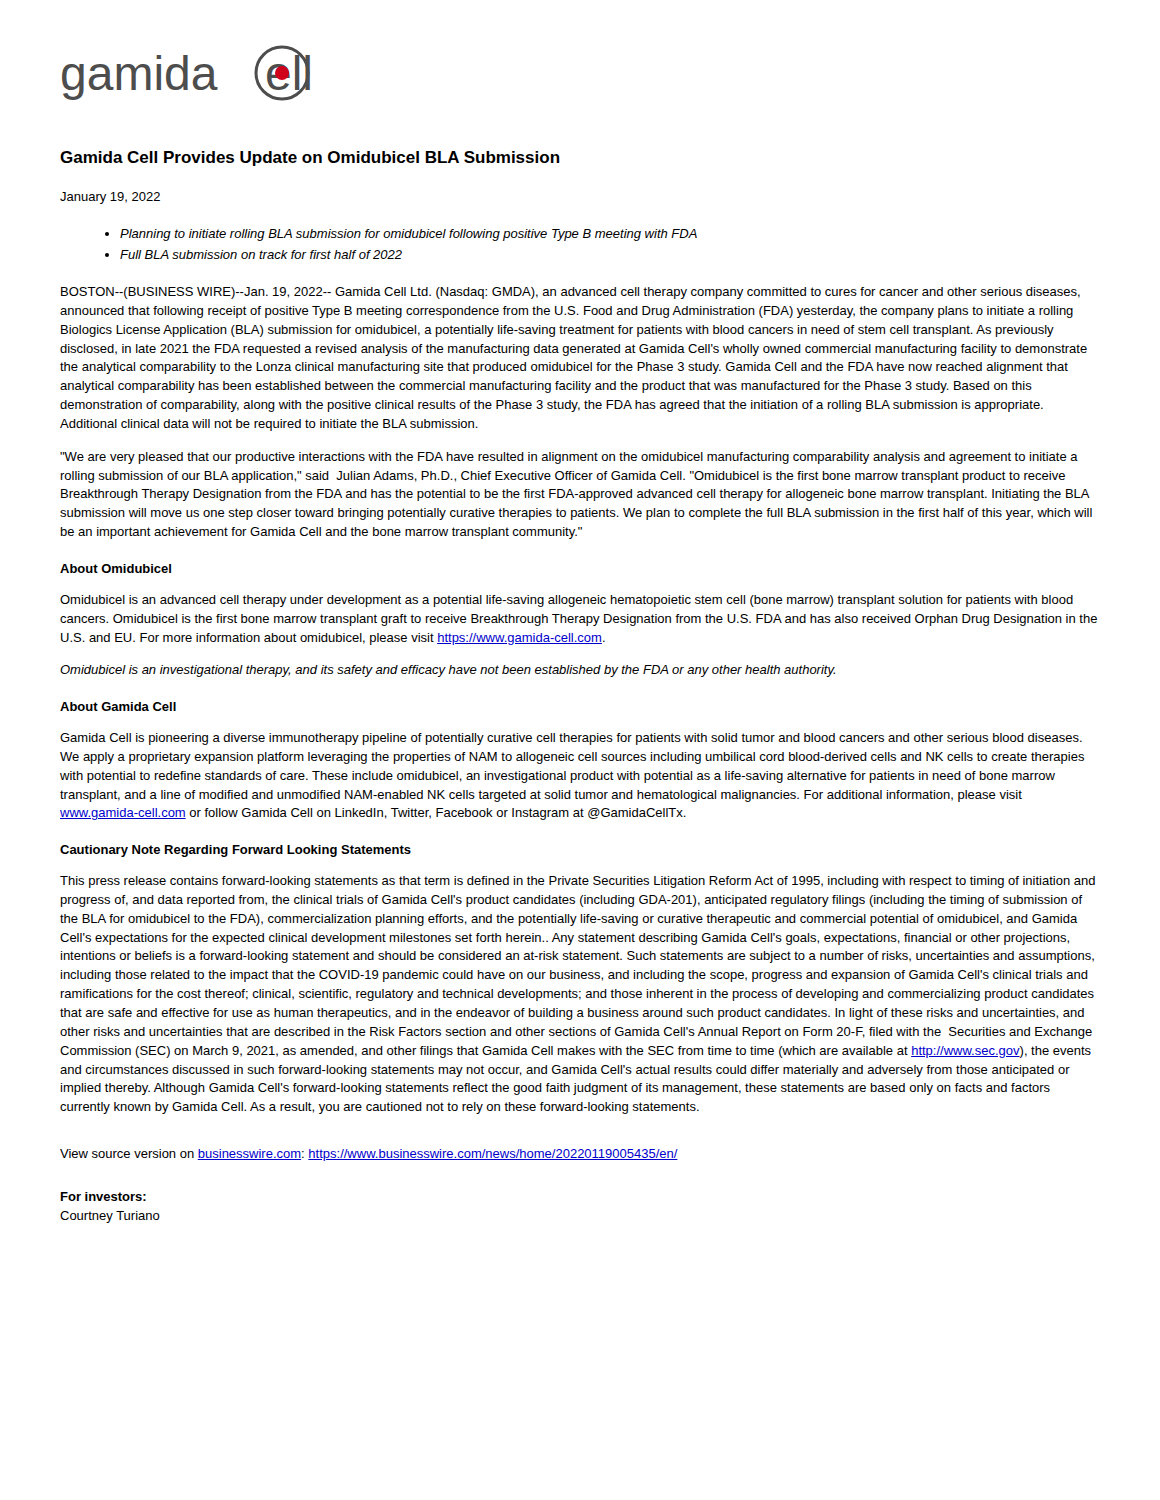gamida ell
Gamida Cell Provides Update on Omidubicel BLA Submission
January 19, 2022
Planning to initiate rolling BLA submission for omidubicel following positive Type B meeting with FDA
Full BLA submission on track for first half of 2022
BOSTON--(BUSINESS WIRE)--Jan. 19, 2022-- Gamida Cell Ltd. (Nasdaq: GMDA), an advanced cell therapy company committed to cures for cancer and other serious diseases, announced that following receipt of positive Type B meeting correspondence from the U.S. Food and Drug Administration (FDA) yesterday, the company plans to initiate a rolling Biologics License Application (BLA) submission for omidubicel, a potentially life-saving treatment for patients with blood cancers in need of stem cell transplant. As previously disclosed, in late 2021 the FDA requested a revised analysis of the manufacturing data generated at Gamida Cell's wholly owned commercial manufacturing facility to demonstrate the analytical comparability to the Lonza clinical manufacturing site that produced omidubicel for the Phase 3 study. Gamida Cell and the FDA have now reached alignment that analytical comparability has been established between the commercial manufacturing facility and the product that was manufactured for the Phase 3 study. Based on this demonstration of comparability, along with the positive clinical results of the Phase 3 study, the FDA has agreed that the initiation of a rolling BLA submission is appropriate. Additional clinical data will not be required to initiate the BLA submission.
"We are very pleased that our productive interactions with the FDA have resulted in alignment on the omidubicel manufacturing comparability analysis and agreement to initiate a rolling submission of our BLA application," said Julian Adams, Ph.D., Chief Executive Officer of Gamida Cell. "Omidubicel is the first bone marrow transplant product to receive Breakthrough Therapy Designation from the FDA and has the potential to be the first FDA-approved advanced cell therapy for allogeneic bone marrow transplant. Initiating the BLA submission will move us one step closer toward bringing potentially curative therapies to patients. We plan to complete the full BLA submission in the first half of this year, which will be an important achievement for Gamida Cell and the bone marrow transplant community."
About Omidubicel
Omidubicel is an advanced cell therapy under development as a potential life-saving allogeneic hematopoietic stem cell (bone marrow) transplant solution for patients with blood cancers. Omidubicel is the first bone marrow transplant graft to receive Breakthrough Therapy Designation from the U.S. FDA and has also received Orphan Drug Designation in the U.S. and EU. For more information about omidubicel, please visit https://www.gamida-cell.com.
Omidubicel is an investigational therapy, and its safety and efficacy have not been established by the FDA or any other health authority.
About Gamida Cell
Gamida Cell is pioneering a diverse immunotherapy pipeline of potentially curative cell therapies for patients with solid tumor and blood cancers and other serious blood diseases. We apply a proprietary expansion platform leveraging the properties of NAM to allogeneic cell sources including umbilical cord blood-derived cells and NK cells to create therapies with potential to redefine standards of care. These include omidubicel, an investigational product with potential as a life-saving alternative for patients in need of bone marrow transplant, and a line of modified and unmodified NAM-enabled NK cells targeted at solid tumor and hematological malignancies. For additional information, please visit www.gamida-cell.com or follow Gamida Cell on LinkedIn, Twitter, Facebook or Instagram at @GamidaCellTx.
Cautionary Note Regarding Forward Looking Statements
This press release contains forward-looking statements as that term is defined in the Private Securities Litigation Reform Act of 1995, including with respect to timing of initiation and progress of, and data reported from, the clinical trials of Gamida Cell's product candidates (including GDA-201), anticipated regulatory filings (including the timing of submission of the BLA for omidubicel to the FDA), commercialization planning efforts, and the potentially life-saving or curative therapeutic and commercial potential of omidubicel, and Gamida Cell's expectations for the expected clinical development milestones set forth herein.. Any statement describing Gamida Cell's goals, expectations, financial or other projections, intentions or beliefs is a forward-looking statement and should be considered an at-risk statement. Such statements are subject to a number of risks, uncertainties and assumptions, including those related to the impact that the COVID-19 pandemic could have on our business, and including the scope, progress and expansion of Gamida Cell's clinical trials and ramifications for the cost thereof; clinical, scientific, regulatory and technical developments; and those inherent in the process of developing and commercializing product candidates that are safe and effective for use as human therapeutics, and in the endeavor of building a business around such product candidates. In light of these risks and uncertainties, and other risks and uncertainties that are described in the Risk Factors section and other sections of Gamida Cell's Annual Report on Form 20-F, filed with the Securities and Exchange Commission (SEC) on March 9, 2021, as amended, and other filings that Gamida Cell makes with the SEC from time to time (which are available at http://www.sec.gov), the events and circumstances discussed in such forward-looking statements may not occur, and Gamida Cell's actual results could differ materially and adversely from those anticipated or implied thereby. Although Gamida Cell's forward-looking statements reflect the good faith judgment of its management, these statements are based only on facts and factors currently known by Gamida Cell. As a result, you are cautioned not to rely on these forward-looking statements.
View source version on businesswire.com: https://www.businesswire.com/news/home/20220119005435/en/
For investors: Courtney Turiano